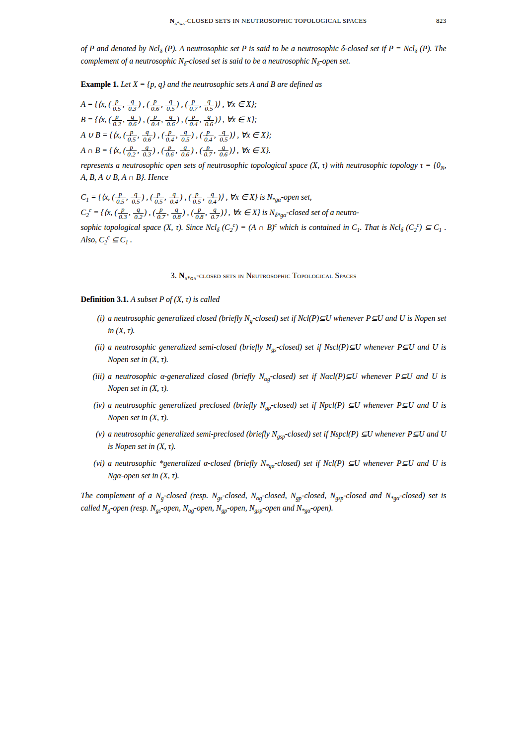Nδ*gα-CLOSED SETS IN NEUTROSOPHIC TOPOLOGICAL SPACES 823
of P and denoted by Nclδ (P). A neutrosophic set P is said to be a neutrosophic δ-closed set if P = Nclδ (P). The complement of a neutrosophic Nδ-closed set is said to be a neutrosophic Nδ-open set.
Example 1. Let X = {p, q} and the neutrosophic sets A and B are defined as
A = {⟨x, (p 0.5, q 0.3) , (p 0.6, q 0.5) , (p 0.7, q 0.5)⟩ , ∀x ∈ X};
B = {⟨x, (p 0.2, q 0.6) , (p 0.4, q 0.6) , (p 0.4, q 0.6)⟩ , ∀x ∈ X};
A ∪ B = {⟨x, (p 0.5, q 0.6) , (p 0.4, q 0.5) , (p 0.4, q 0.5)⟩ , ∀x ∈ X};
A ∩ B = {⟨x, (p 0.2, q 0.3) , (p 0.6, q 0.6) , (p 0.7, q 0.6)⟩ , ∀x ∈ X}.
represents a neutrosophic open sets of neutrosophic topological space (X, τ) with neutrosophic topology τ = {0N, A, B, A ∪ B, A ∩ B}. Hence
C1 = {⟨x, (p 0.5, q 0.5) , (p 0.5, q 0.4) , (p 0.5, q 0.4)⟩ , ∀x ∈ X} is N*gα-open set,
C2c = {⟨x, (p 0.3, q 0.2) , (p 0.7, q 0.8) , (p 0.8, q 0.7)⟩ , ∀x ∈ X} is Nδ*gα-closed set of a neutro-
sophic topological space (X, τ). Since Nclδ (C2c) = (A ∩ B)c which is contained in C1. That is Nclδ (C2c) ⊆ C1 . Also, C2c ⊆ C1 .
3. Nδ*gα-closed sets in Neutrosophic Topological Spaces
Definition 3.1. A subset P of (X, τ) is called
a neutrosophic generalized closed (briefly Ng-closed) set if Ncl(P)⊆U whenever P⊆U and U is Nopen set in (X, τ).
a neutrosophic generalized semi-closed (briefly Ngs-closed) set if Nscl(P)⊆U whenever P⊆U and U is Nopen set in (X, τ).
a neutrosophic α-generalized closed (briefly Nαg-closed) set if Nαcl(P)⊆U whenever P⊆U and U is Nopen set in (X, τ).
a neutrosophic generalized preclosed (briefly Ngp-closed) set if Npcl(P) ⊆U whenever P⊆U and U is Nopen set in (X, τ).
a neutrosophic generalized semi-preclosed (briefly Ngsp-closed) set if Nspcl(P) ⊆U whenever P⊆U and U is Nopen set in (X, τ).
a neutrosophic *generalized α-closed (briefly N*gα-closed) set if Ncl(P) ⊆U whenever P⊆U and U is Ngα-open set in (X, τ).
The complement of a Ng-closed (resp. Ngs-closed, Nαg-closed, Ngp-closed, Ngsp-closed and N*gα-closed) set is called Ng-open (resp. Ngs-open, Nαg-open, Ngp-open, Ngsp-open and N*gα-open).